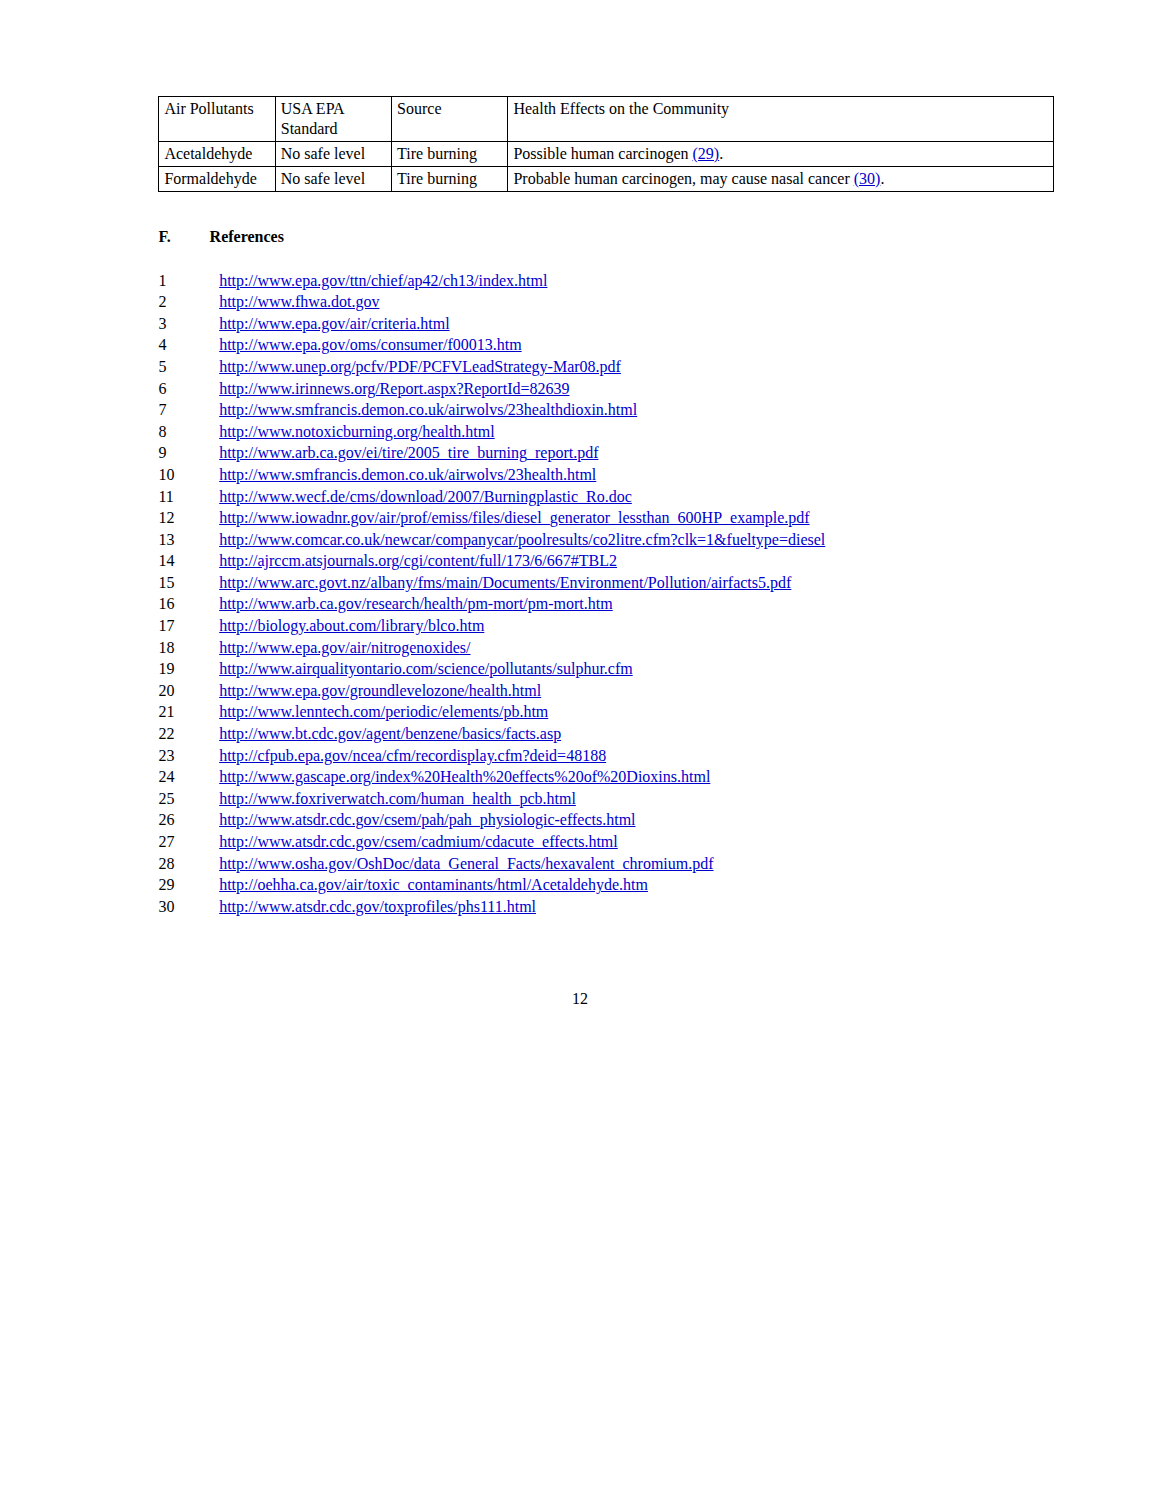| Air Pollutants | USA EPA Standard | Source | Health Effects on the Community |
| --- | --- | --- | --- |
| Acetaldehyde | No safe level | Tire burning | Possible human carcinogen (29) . |
| Formaldehyde | No safe level | Tire burning | Probable human carcinogen, may cause nasal cancer (30) . |
F. References
| 1 | http://www.epa.gov/ttn/chief/ap42/ch13/index.html |
| 2 | http://www.fhwa.dot.gov |
| 3 | http://www.epa.gov/air/criteria.html |
| 4 | http://www.epa.gov/oms/consumer/f00013.htm |
| 5 | http://www.unep.org/pcfv/PDF/PCFVLeadStrategy-Mar08.pdf |
| 6 | http://www.irinnews.org/Report.aspx?ReportId=82639 |
| 7 | http://www.smfrancis.demon.co.uk/airwolvs/23healthdioxin.html |
| 8 | http://www.notoxicburning.org/health.html |
| 9 | http://www.arb.ca.gov/ei/tire/2005_tire_burning_report.pdf |
| 10 | http://www.smfrancis.demon.co.uk/airwolvs/23health.html |
| 11 | http://www.wecf.de/cms/download/2007/Burningplastic_Ro.doc |
| 12 | http://www.iowadnr.gov/air/prof/emiss/files/diesel_generator_lessthan_600HP_example.pdf |
| 13 | http://www.comcar.co.uk/newcar/companycar/poolresults/co2litre.cfm?clk=1&fueltype=diesel |
| 14 | http://ajrccm.atsjournals.org/cgi/content/full/173/6/667#TBL2 |
| 15 | http://www.arc.govt.nz/albany/fms/main/Documents/Environment/Pollution/airfacts5.pdf |
| 16 | http://www.arb.ca.gov/research/health/pm-mort/pm-mort.htm |
| 17 | http://biology.about.com/library/blco.htm |
| 18 | http://www.epa.gov/air/nitrogenoxides/ |
| 19 | http://www.airqualityontario.com/science/pollutants/sulphur.cfm |
| 20 | http://www.epa.gov/groundlevelozone/health.html |
| 21 | http://www.lenntech.com/periodic/elements/pb.htm |
| 22 | http://www.bt.cdc.gov/agent/benzene/basics/facts.asp |
| 23 | http://cfpub.epa.gov/ncea/cfm/recordisplay.cfm?deid=48188 |
| 24 | http://www.gascape.org/index%20Health%20effects%20of%20Dioxins.html |
| 25 | http://www.foxriverwatch.com/human_health_pcb.html |
| 26 | http://www.atsdr.cdc.gov/csem/pah/pah_physiologic-effects.html |
| 27 | http://www.atsdr.cdc.gov/csem/cadmium/cdacute_effects.html |
| 28 | http://www.osha.gov/OshDoc/data_General_Facts/hexavalent_chromium.pdf |
| 29 | http://oehha.ca.gov/air/toxic_contaminants/html/Acetaldehyde.htm |
| 30 | http://www.atsdr.cdc.gov/toxprofiles/phs111.html |
12